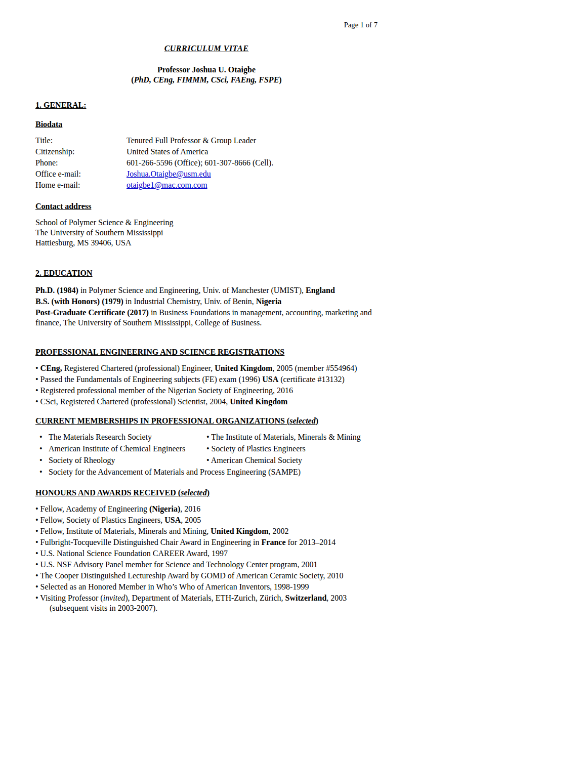Page 1 of 7
CURRICULUM VITAE
Professor Joshua U. Otaigbe
(PhD, CEng, FIMMM, CSci, FAEng, FSPE)
1. GENERAL:
Biodata
| Title: | Tenured Full Professor & Group Leader |
| Citizenship: | United States of America |
| Phone: | 601-266-5596 (Office); 601-307-8666 (Cell). |
| Office e-mail: | Joshua.Otaigbe@usm.edu |
| Home e-mail: | otaigbe1@mac.com.com |
Contact address
School of Polymer Science & Engineering
The University of Southern Mississippi
Hattiesburg, MS 39406, USA
2. EDUCATION
Ph.D. (1984) in Polymer Science and Engineering, Univ. of Manchester (UMIST), England
B.S. (with Honors) (1979) in Industrial Chemistry, Univ. of Benin, Nigeria
Post-Graduate Certificate (2017) in Business Foundations in management, accounting, marketing and finance, The University of Southern Mississippi, College of Business.
PROFESSIONAL ENGINEERING AND SCIENCE REGISTRATIONS
• CEng, Registered Chartered (professional) Engineer, United Kingdom, 2005 (member #554964)
• Passed the Fundamentals of Engineering subjects (FE) exam (1996) USA (certificate #13132)
• Registered professional member of the Nigerian Society of Engineering, 2016
• CSci, Registered Chartered (professional) Scientist, 2004, United Kingdom
CURRENT MEMBERSHIPS IN PROFESSIONAL ORGANIZATIONS (selected)
| The Materials Research Society | • The Institute of Materials, Minerals & Mining |
| American Institute of Chemical Engineers | • Society of Plastics Engineers |
| Society of Rheology | • American Chemical Society |
| Society for the Advancement of Materials and Process Engineering (SAMPE) |
HONOURS AND AWARDS RECEIVED (selected)
• Fellow, Academy of Engineering (Nigeria), 2016
• Fellow, Society of Plastics Engineers, USA, 2005
• Fellow, Institute of Materials, Minerals and Mining, United Kingdom, 2002
• Fulbright-Tocqueville Distinguished Chair Award in Engineering in France for 2013–2014
• U.S. National Science Foundation CAREER Award, 1997
• U.S. NSF Advisory Panel member for Science and Technology Center program, 2001
• The Cooper Distinguished Lectureship Award by GOMD of American Ceramic Society, 2010
• Selected as an Honored Member in Who’s Who of American Inventors, 1998-1999
• Visiting Professor (invited), Department of Materials, ETH-Zurich, Zürich, Switzerland, 2003(subsequent visits in 2003-2007).